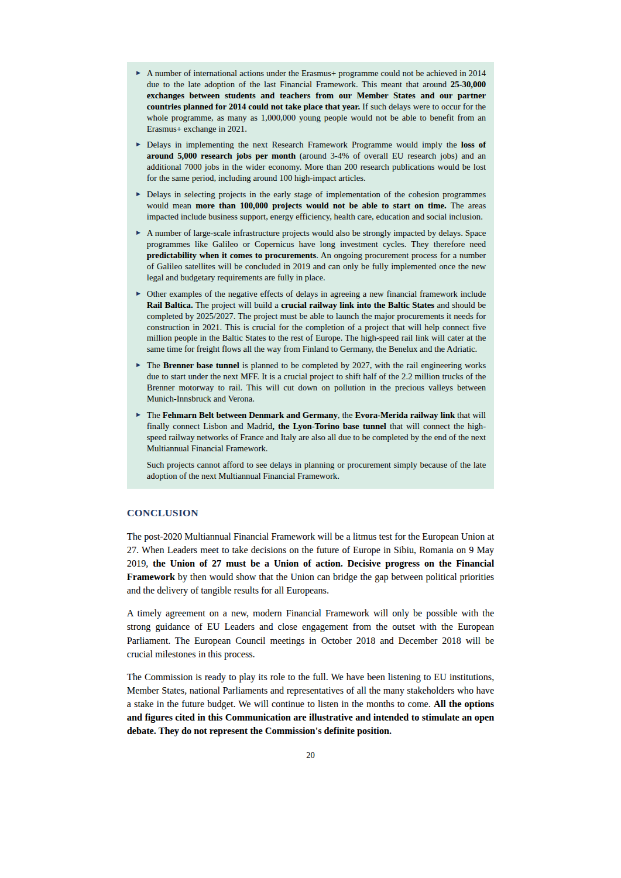A number of international actions under the Erasmus+ programme could not be achieved in 2014 due to the late adoption of the last Financial Framework. This meant that around 25-30,000 exchanges between students and teachers from our Member States and our partner countries planned for 2014 could not take place that year. If such delays were to occur for the whole programme, as many as 1,000,000 young people would not be able to benefit from an Erasmus+ exchange in 2021.
Delays in implementing the next Research Framework Programme would imply the loss of around 5,000 research jobs per month (around 3-4% of overall EU research jobs) and an additional 7000 jobs in the wider economy. More than 200 research publications would be lost for the same period, including around 100 high-impact articles.
Delays in selecting projects in the early stage of implementation of the cohesion programmes would mean more than 100,000 projects would not be able to start on time. The areas impacted include business support, energy efficiency, health care, education and social inclusion.
A number of large-scale infrastructure projects would also be strongly impacted by delays. Space programmes like Galileo or Copernicus have long investment cycles. They therefore need predictability when it comes to procurements. An ongoing procurement process for a number of Galileo satellites will be concluded in 2019 and can only be fully implemented once the new legal and budgetary requirements are fully in place.
Other examples of the negative effects of delays in agreeing a new financial framework include Rail Baltica. The project will build a crucial railway link into the Baltic States and should be completed by 2025/2027. The project must be able to launch the major procurements it needs for construction in 2021. This is crucial for the completion of a project that will help connect five million people in the Baltic States to the rest of Europe. The high-speed rail link will cater at the same time for freight flows all the way from Finland to Germany, the Benelux and the Adriatic.
The Brenner base tunnel is planned to be completed by 2027, with the rail engineering works due to start under the next MFF. It is a crucial project to shift half of the 2.2 million trucks of the Brenner motorway to rail. This will cut down on pollution in the precious valleys between Munich-Innsbruck and Verona.
The Fehmarn Belt between Denmark and Germany, the Evora-Merida railway link that will finally connect Lisbon and Madrid, the Lyon-Torino base tunnel that will connect the high-speed railway networks of France and Italy are also all due to be completed by the end of the next Multiannual Financial Framework.
Such projects cannot afford to see delays in planning or procurement simply because of the late adoption of the next Multiannual Financial Framework.
CONCLUSION
The post-2020 Multiannual Financial Framework will be a litmus test for the European Union at 27. When Leaders meet to take decisions on the future of Europe in Sibiu, Romania on 9 May 2019, the Union of 27 must be a Union of action. Decisive progress on the Financial Framework by then would show that the Union can bridge the gap between political priorities and the delivery of tangible results for all Europeans.
A timely agreement on a new, modern Financial Framework will only be possible with the strong guidance of EU Leaders and close engagement from the outset with the European Parliament. The European Council meetings in October 2018 and December 2018 will be crucial milestones in this process.
The Commission is ready to play its role to the full. We have been listening to EU institutions, Member States, national Parliaments and representatives of all the many stakeholders who have a stake in the future budget. We will continue to listen in the months to come. All the options and figures cited in this Communication are illustrative and intended to stimulate an open debate. They do not represent the Commission's definite position.
20